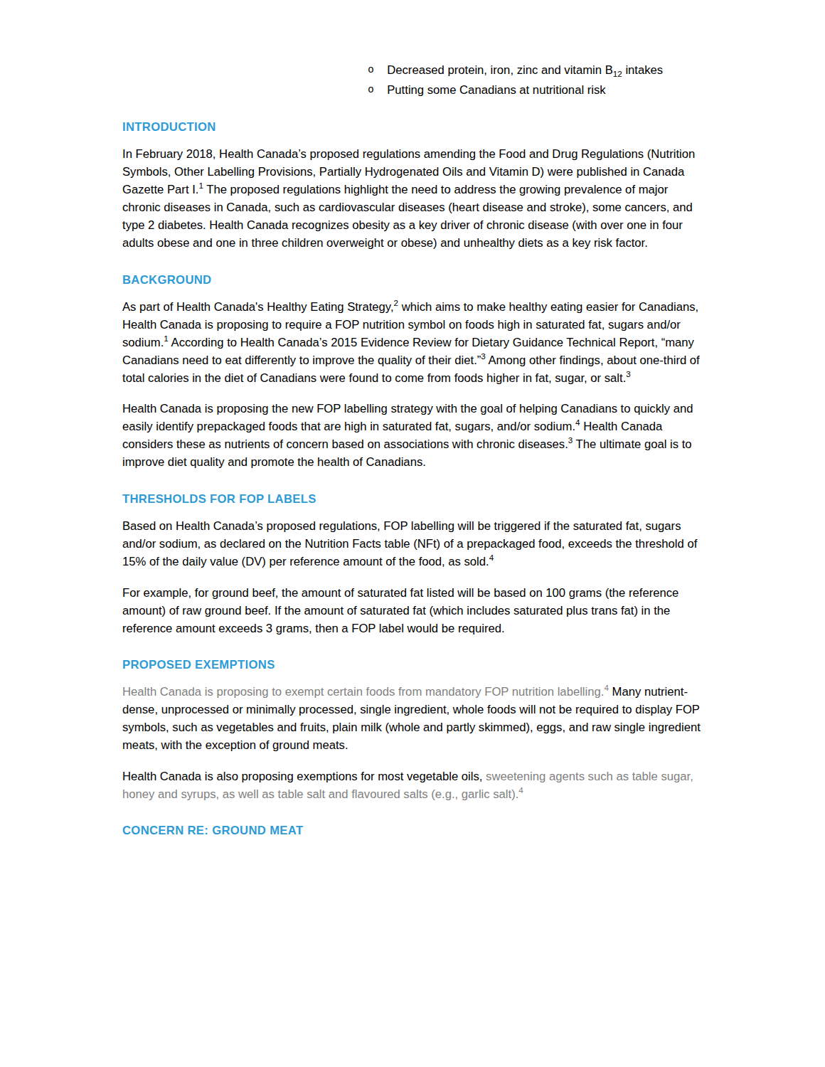Decreased protein, iron, zinc and vitamin B12 intakes
Putting some Canadians at nutritional risk
INTRODUCTION
In February 2018, Health Canada’s proposed regulations amending the Food and Drug Regulations (Nutrition Symbols, Other Labelling Provisions, Partially Hydrogenated Oils and Vitamin D) were published in Canada Gazette Part I.1 The proposed regulations highlight the need to address the growing prevalence of major chronic diseases in Canada, such as cardiovascular diseases (heart disease and stroke), some cancers, and type 2 diabetes. Health Canada recognizes obesity as a key driver of chronic disease (with over one in four adults obese and one in three children overweight or obese) and unhealthy diets as a key risk factor.
BACKGROUND
As part of Health Canada's Healthy Eating Strategy,2 which aims to make healthy eating easier for Canadians, Health Canada is proposing to require a FOP nutrition symbol on foods high in saturated fat, sugars and/or sodium.1 According to Health Canada’s 2015 Evidence Review for Dietary Guidance Technical Report, “many Canadians need to eat differently to improve the quality of their diet.”3 Among other findings, about one-third of total calories in the diet of Canadians were found to come from foods higher in fat, sugar, or salt.3
Health Canada is proposing the new FOP labelling strategy with the goal of helping Canadians to quickly and easily identify prepackaged foods that are high in saturated fat, sugars, and/or sodium.4 Health Canada considers these as nutrients of concern based on associations with chronic diseases.3 The ultimate goal is to improve diet quality and promote the health of Canadians.
THRESHOLDS FOR FOP LABELS
Based on Health Canada’s proposed regulations, FOP labelling will be triggered if the saturated fat, sugars and/or sodium, as declared on the Nutrition Facts table (NFt) of a prepackaged food, exceeds the threshold of 15% of the daily value (DV) per reference amount of the food, as sold.4
For example, for ground beef, the amount of saturated fat listed will be based on 100 grams (the reference amount) of raw ground beef. If the amount of saturated fat (which includes saturated plus trans fat) in the reference amount exceeds 3 grams, then a FOP label would be required.
PROPOSED EXEMPTIONS
Health Canada is proposing to exempt certain foods from mandatory FOP nutrition labelling.4 Many nutrient-dense, unprocessed or minimally processed, single ingredient, whole foods will not be required to display FOP symbols, such as vegetables and fruits, plain milk (whole and partly skimmed), eggs, and raw single ingredient meats, with the exception of ground meats.
Health Canada is also proposing exemptions for most vegetable oils, sweetening agents such as table sugar, honey and syrups, as well as table salt and flavoured salts (e.g., garlic salt).4
CONCERN RE: GROUND MEAT